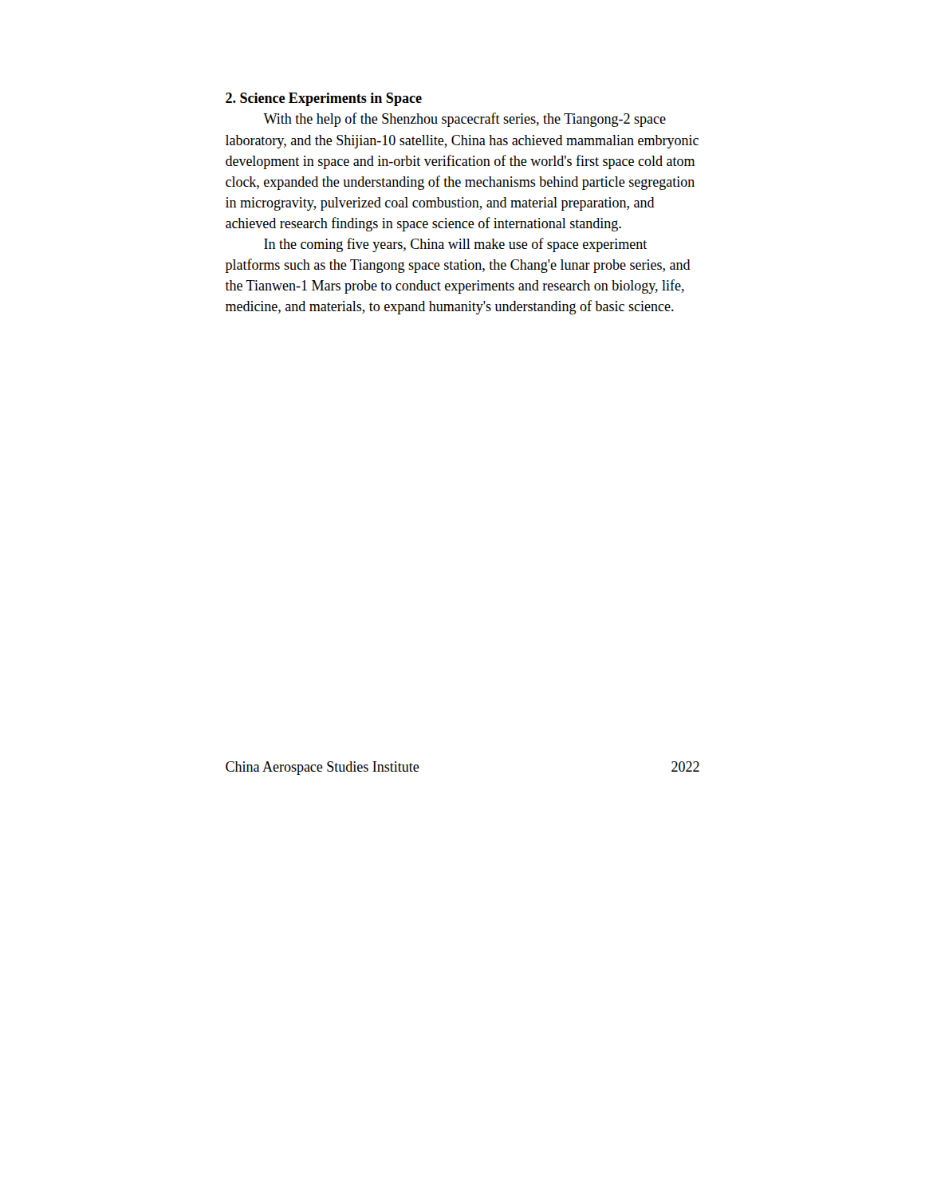2. Science Experiments in Space
With the help of the Shenzhou spacecraft series, the Tiangong-2 space laboratory, and the Shijian-10 satellite, China has achieved mammalian embryonic development in space and in-orbit verification of the world's first space cold atom clock, expanded the understanding of the mechanisms behind particle segregation in microgravity, pulverized coal combustion, and material preparation, and achieved research findings in space science of international standing.
In the coming five years, China will make use of space experiment platforms such as the Tiangong space station, the Chang'e lunar probe series, and the Tianwen-1 Mars probe to conduct experiments and research on biology, life, medicine, and materials, to expand humanity's understanding of basic science.
China Aerospace Studies Institute 2022